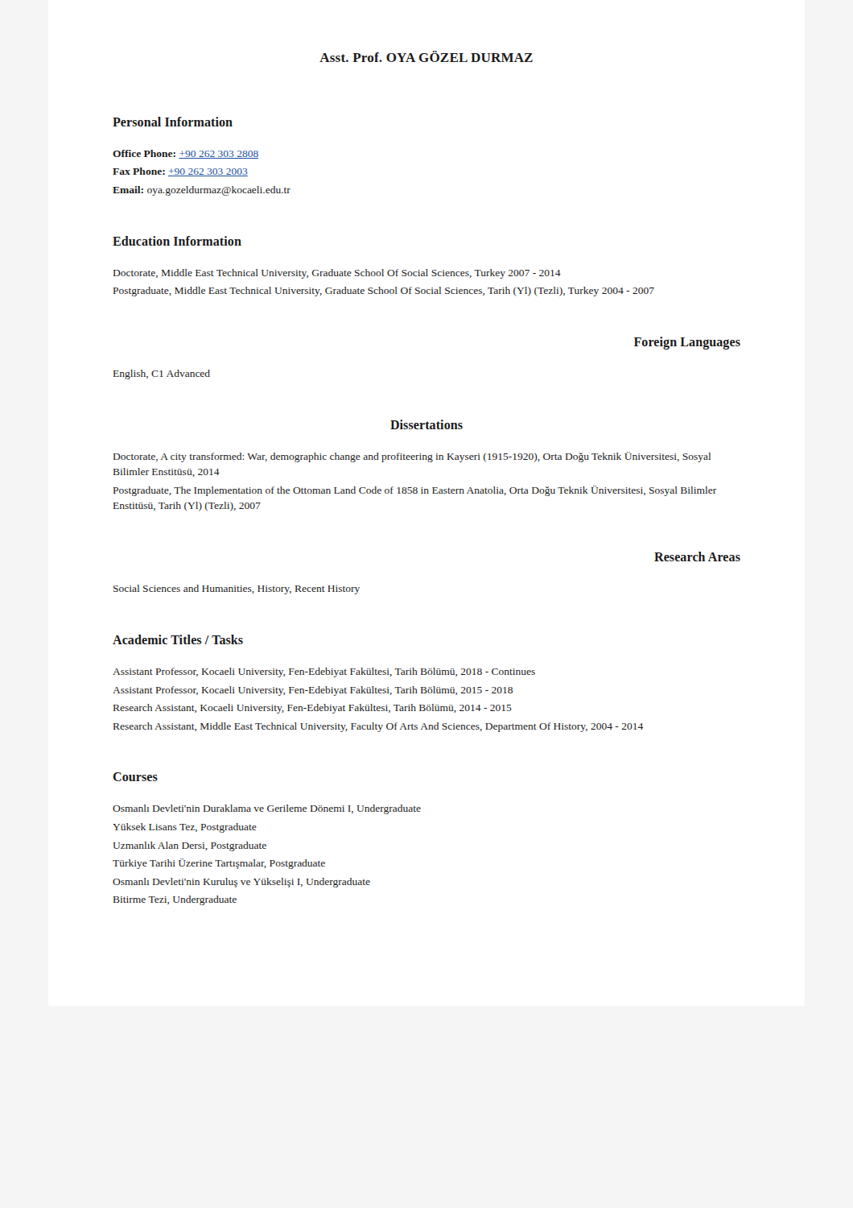Asst. Prof. OYA GÖZEL DURMAZ
Personal Information
Office Phone: +90 262 303 2808
Fax Phone: +90 262 303 2003
Email: oya.gozeldurmaz@kocaeli.edu.tr
Education Information
Doctorate, Middle East Technical University, Graduate School Of Social Sciences, Turkey 2007 - 2014
Postgraduate, Middle East Technical University, Graduate School Of Social Sciences, Tarih (Yl) (Tezli), Turkey 2004 - 2007
Foreign Languages
English, C1 Advanced
Dissertations
Doctorate, A city transformed: War, demographic change and profiteering in Kayseri (1915-1920), Orta Doğu Teknik Üniversitesi, Sosyal Bilimler Enstitüsü, 2014
Postgraduate, The Implementation of the Ottoman Land Code of 1858 in Eastern Anatolia, Orta Doğu Teknik Üniversitesi, Sosyal Bilimler Enstitüsü, Tarih (Yl) (Tezli), 2007
Research Areas
Social Sciences and Humanities, History, Recent History
Academic Titles / Tasks
Assistant Professor, Kocaeli University, Fen-Edebiyat Fakültesi, Tarih Bölümü, 2018 - Continues
Assistant Professor, Kocaeli University, Fen-Edebiyat Fakültesi, Tarih Bölümü, 2015 - 2018
Research Assistant, Kocaeli University, Fen-Edebiyat Fakültesi, Tarih Bölümü, 2014 - 2015
Research Assistant, Middle East Technical University, Faculty Of Arts And Sciences, Department Of History, 2004 - 2014
Courses
Osmanlı Devleti'nin Duraklama ve Gerileme Dönemi I, Undergraduate
Yüksek Lisans Tez, Postgraduate
Uzmanlık Alan Dersi, Postgraduate
Türkiye Tarihi Üzerine Tartışmalar, Postgraduate
Osmanlı Devleti'nin Kuruluş ve Yükselişi I, Undergraduate
Bitirme Tezi, Undergraduate